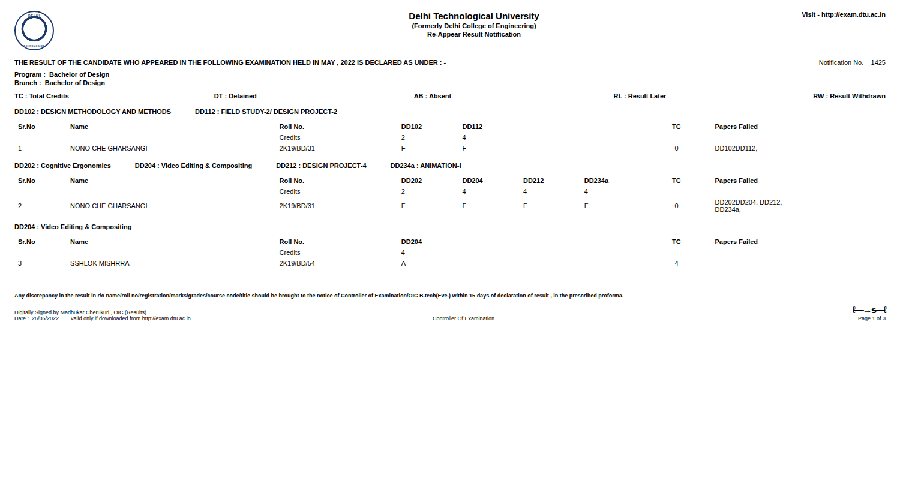Visit - http://exam.dtu.ac.in
DTU
Delhi Technological University
(Formerly Delhi College of Engineering)
Re-Appear Result Notification
THE RESULT OF THE CANDIDATE WHO APPEARED IN THE FOLLOWING EXAMINATION HELD IN MAY , 2022 IS DECLARED AS UNDER : - Notification No. 1425
Program : Bachelor of Design
Branch : Bachelor of Design
TC : Total Credits DT : Detained AB : Absent RL : Result Later RW : Result Withdrawn
DD102 : DESIGN METHODOLOGY AND METHODS DD112 : FIELD STUDY-2/ DESIGN PROJECT-2
| Sr.No | Name | Roll No. | DD102 | DD112 | | | TC | Papers Failed |
| --- | --- | --- | --- | --- | --- | --- | --- | --- |
| | | Credits | 2 | 4 | | | | |
| 1 | NONO CHE GHARSANGI | 2K19/BD/31 | F | F | | | 0 | DD102DD112, |
DD202 : Cognitive Ergonomics DD204 : Video Editing & Compositing DD212 : DESIGN PROJECT-4 DD234a : ANIMATION-I
| Sr.No | Name | Roll No. | DD202 | DD204 | DD212 | DD234a | TC | Papers Failed |
| --- | --- | --- | --- | --- | --- | --- | --- | --- |
| | | Credits | 2 | 4 | 4 | 4 | | |
| 2 | NONO CHE GHARSANGI | 2K19/BD/31 | F | F | F | F | 0 | DD202DD204, DD212, DD234a, |
DD204 : Video Editing & Compositing
| Sr.No | Name | Roll No. | DD204 | | | | TC | Papers Failed |
| --- | --- | --- | --- | --- | --- | --- | --- | --- |
| | | Credits | 4 | | | | | |
| 3 | SSHLOK MISHRRA | 2K19/BD/54 | A | | | | 4 | |
Any discrepancy in the result in r/o name/roll no/registration/marks/grades/course code/title should be brought to the notice of Controller of Examination/OIC B.tech(Eve.) within 15 days of declaration of result , in the prescribed proforma.
Digitally Signed by Madhukar Cherukuri , OIC (Results)
Date : 26/05/2022 valid only if downloaded from http://exam.dtu.ac.in
Controller Of Examination
ℓ—→𝐬—ℓ
Page 1 of 3